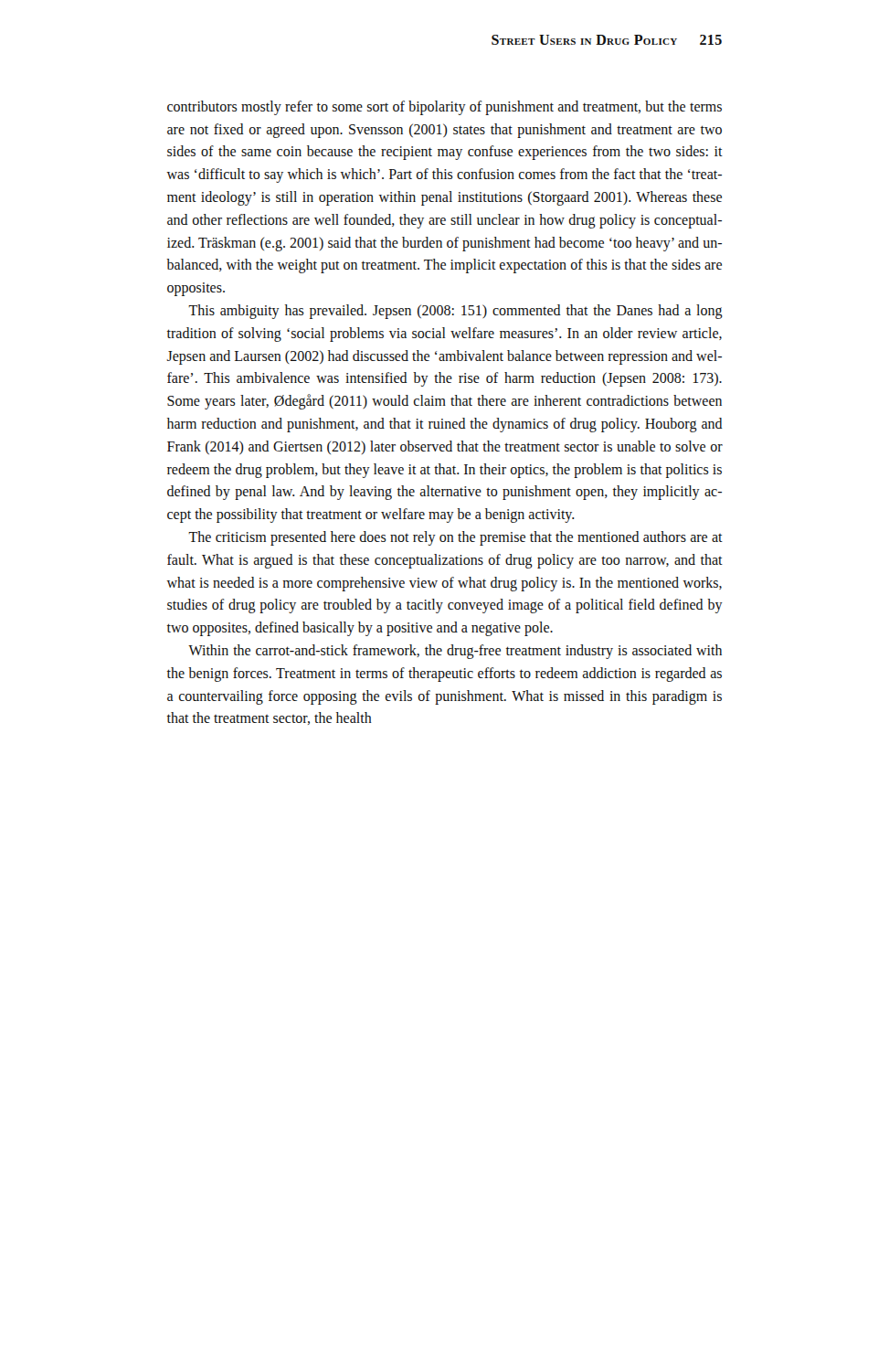Street Users in Drug Policy 215
contributors mostly refer to some sort of bipolarity of punishment and treatment, but the terms are not fixed or agreed upon. Svensson (2001) states that punishment and treatment are two sides of the same coin because the recipient may confuse experiences from the two sides: it was ‘difficult to say which is which’. Part of this confusion comes from the fact that the ‘treatment ideology’ is still in operation within penal institutions (Storgaard 2001). Whereas these and other reflections are well founded, they are still unclear in how drug policy is conceptualized. Träskman (e.g. 2001) said that the burden of punishment had become ‘too heavy’ and unbalanced, with the weight put on treatment. The implicit expectation of this is that the sides are opposites.
This ambiguity has prevailed. Jepsen (2008: 151) commented that the Danes had a long tradition of solving ‘social problems via social welfare measures’. In an older review article, Jepsen and Laursen (2002) had discussed the ‘ambivalent balance between repression and welfare’. This ambivalence was intensified by the rise of harm reduction (Jepsen 2008: 173). Some years later, Ødegård (2011) would claim that there are inherent contradictions between harm reduction and punishment, and that it ruined the dynamics of drug policy. Houborg and Frank (2014) and Giertsen (2012) later observed that the treatment sector is unable to solve or redeem the drug problem, but they leave it at that. In their optics, the problem is that politics is defined by penal law. And by leaving the alternative to punishment open, they implicitly accept the possibility that treatment or welfare may be a benign activity.
The criticism presented here does not rely on the premise that the mentioned authors are at fault. What is argued is that these conceptualizations of drug policy are too narrow, and that what is needed is a more comprehensive view of what drug policy is. In the mentioned works, studies of drug policy are troubled by a tacitly conveyed image of a political field defined by two opposites, defined basically by a positive and a negative pole.
Within the carrot-and-stick framework, the drug-free treatment industry is associated with the benign forces. Treatment in terms of therapeutic efforts to redeem addiction is regarded as a countervailing force opposing the evils of punishment. What is missed in this paradigm is that the treatment sector, the health